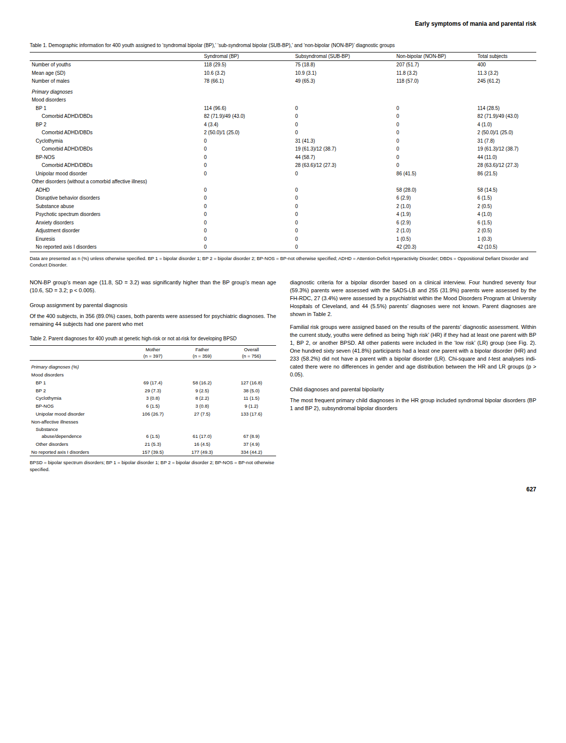Early symptoms of mania and parental risk
Table 1. Demographic information for 400 youth assigned to ‘syndromal bipolar (BP),’ ‘sub-syndromal bipolar (SUB-BP),’ and ‘non-bipolar (NON-BP)’ diagnostic groups
| | Syndromal (BP) | Subsyndromal (SUB-BP) | Non-bipolar (NON-BP) | Total subjects |
| --- | --- | --- | --- | --- |
| Number of youths | 118 (29.5) | 75 (18.8) | 207 (51.7) | 400 |
| Mean age (SD) | 10.6 (3.2) | 10.9 (3.1) | 11.8 (3.2) | 11.3 (3.2) |
| Number of males | 78 (66.1) | 49 (65.3) | 118 (57.0) | 245 (61.2) |
| Primary diagnoses | | | | |
| Mood disorders | | | | |
| BP 1 | 114 (96.6) | 0 | 0 | 114 (28.5) |
| Comorbid ADHD/DBDs | 82 (71.9)/49 (43.0) | 0 | 0 | 82 (71.9)/49 (43.0) |
| BP 2 | 4 (3.4) | 0 | 0 | 4 (1.0) |
| Comorbid ADHD/DBDs | 2 (50.0)/1 (25.0) | 0 | 0 | 2 (50.0)/1 (25.0) |
| Cyclothymia | 0 | 31 (41.3) | 0 | 31 (7.8) |
| Comorbid ADHD/DBDs | 0 | 19 (61.3)/12 (38.7) | 0 | 19 (61.3)/12 (38.7) |
| BP-NOS | 0 | 44 (58.7) | 0 | 44 (11.0) |
| Comorbid ADHD/DBDs | 0 | 28 (63.6)/12 (27.3) | 0 | 28 (63.6)/12 (27.3) |
| Unipolar mood disorder | 0 | 0 | 86 (41.5) | 86 (21.5) |
| Other disorders (without a comorbid affective illness) | | | | |
| ADHD | 0 | 0 | 58 (28.0) | 58 (14.5) |
| Disruptive behavior disorders | 0 | 0 | 6 (2.9) | 6 (1.5) |
| Substance abuse | 0 | 0 | 2 (1.0) | 2 (0.5) |
| Psychotic spectrum disorders | 0 | 0 | 4 (1.9) | 4 (1.0) |
| Anxiety disorders | 0 | 0 | 6 (2.9) | 6 (1.5) |
| Adjustment disorder | 0 | 0 | 2 (1.0) | 2 (0.5) |
| Enuresis | 0 | 0 | 1 (0.5) | 1 (0.3) |
| No reported axis I disorders | 0 | 0 | 42 (20.3) | 42 (10.5) |
Data are presented as n (%) unless otherwise specified. BP 1 = bipolar disorder 1; BP 2 = bipolar disorder 2; BP-NOS = BP-not otherwise specified; ADHD = Attention-Deficit Hyperactivity Disorder; DBDs = Oppositional Defiant Disorder and Conduct Disorder.
NON-BP group’s mean age (11.8, SD = 3.2) was significantly higher than the BP group’s mean age (10.6, SD = 3.2; p < 0.005).
Group assignment by parental diagnosis
Of the 400 subjects, in 356 (89.0%) cases, both parents were assessed for psychiatric diagnoses. The remaining 44 subjects had one parent who met
Table 2. Parent diagnoses for 400 youth at genetic high-risk or not at-risk for developing BPSD
| | Mother (n = 397) | Father (n = 359) | Overall (n = 756) |
| --- | --- | --- | --- |
| Primary diagnoses (%) |
| Mood disorders | | | |
| BP 1 | 69 (17.4) | 58 (16.2) | 127 (16.8) |
| BP 2 | 29 (7.3) | 9 (2.5) | 38 (5.0) |
| Cyclothymia | 3 (0.8) | 8 (2.2) | 11 (1.5) |
| BP-NOS | 6 (1.5) | 3 (0.8) | 9 (1.2) |
| Unipolar mood disorder | 106 (26.7) | 27 (7.5) | 133 (17.6) |
| Non-affective illnesses | | | |
| Substance abuse/dependence | 6 (1.5) | 61 (17.0) | 67 (8.9) |
| Other disorders | 21 (5.3) | 16 (4.5) | 37 (4.9) |
| No reported axis I disorders | 157 (39.5) | 177 (49.3) | 334 (44.2) |
BPSD = bipolar spectrum disorders; BP 1 = bipolar disorder 1; BP 2 = bipolar disorder 2; BP-NOS = BP-not otherwise specified.
diagnostic criteria for a bipolar disorder based on a clinical interview. Four hundred seventy four (59.3%) parents were assessed with the SADS-LB and 255 (31.9%) parents were assessed by the FH-RDC, 27 (3.4%) were assessed by a psychiatrist within the Mood Disorders Program at University Hospitals of Cleveland, and 44 (5.5%) parents’ diagnoses were not known. Parent diagnoses are shown in Table 2.
Familial risk groups were assigned based on the results of the parents’ diagnostic assessment. Within the current study, youths were defined as being ‘high risk’ (HR) if they had at least one parent with BP 1, BP 2, or another BPSD. All other patients were included in the ‘low risk’ (LR) group (see Fig. 2). One hundred sixty seven (41.8%) participants had a least one parent with a bipolar disorder (HR) and 233 (58.2%) did not have a parent with a bipolar disorder (LR). Chi-square and t-test analyses indicated there were no differences in gender and age distribution between the HR and LR groups (p > 0.05).
Child diagnoses and parental bipolarity
The most frequent primary child diagnoses in the HR group included syndromal bipolar disorders (BP 1 and BP 2), subsyndromal bipolar disorders
627